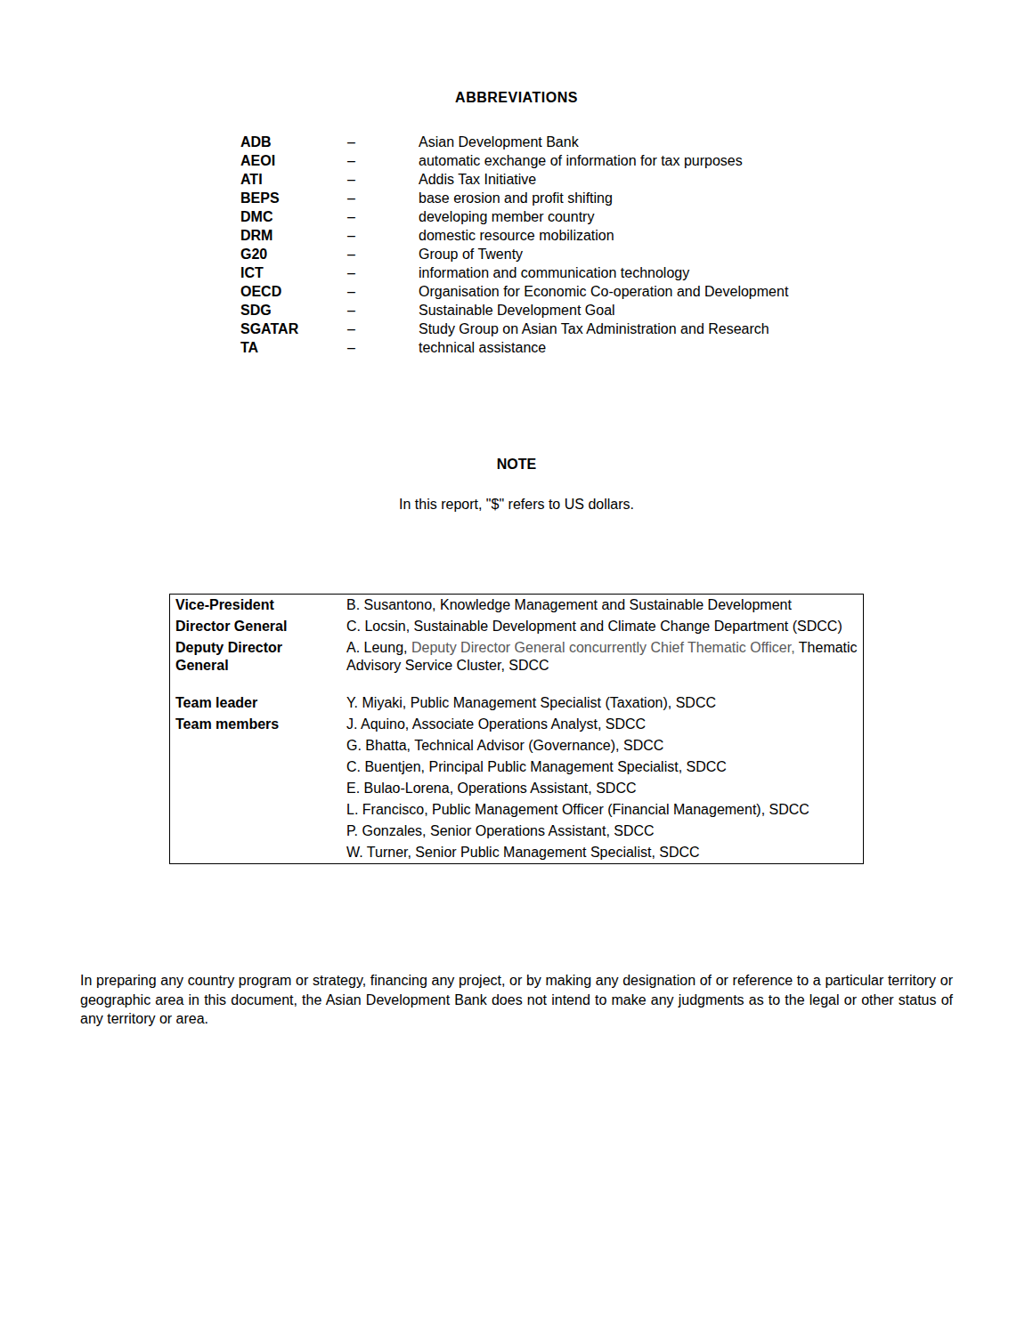ABBREVIATIONS
| ADB | – | Asian Development Bank |
| AEOI | – | automatic exchange of information for tax purposes |
| ATI | – | Addis Tax Initiative |
| BEPS | – | base erosion and profit shifting |
| DMC | – | developing member country |
| DRM | – | domestic resource mobilization |
| G20 | – | Group of Twenty |
| ICT | – | information and communication technology |
| OECD | – | Organisation for Economic Co-operation and Development |
| SDG | – | Sustainable Development Goal |
| SGATAR | – | Study Group on Asian Tax Administration and Research |
| TA | – | technical assistance |
NOTE
In this report, "$" refers to US dollars.
| Vice-President | B. Susantono, Knowledge Management and Sustainable Development |
| Director General | C. Locsin, Sustainable Development and Climate Change Department (SDCC) |
| Deputy Director General | A. Leung, Deputy Director General concurrently Chief Thematic Officer, Thematic Advisory Service Cluster, SDCC |
| Team leader | Y. Miyaki, Public Management Specialist (Taxation), SDCC |
| Team members | J. Aquino, Associate Operations Analyst, SDCC |
| | G. Bhatta, Technical Advisor (Governance), SDCC |
| | C. Buentjen, Principal Public Management Specialist, SDCC |
| | E. Bulao-Lorena, Operations Assistant, SDCC |
| | L. Francisco, Public Management Officer (Financial Management), SDCC |
| | P. Gonzales, Senior Operations Assistant, SDCC |
| | W. Turner, Senior Public Management Specialist, SDCC |
In preparing any country program or strategy, financing any project, or by making any designation of or reference to a particular territory or geographic area in this document, the Asian Development Bank does not intend to make any judgments as to the legal or other status of any territory or area.